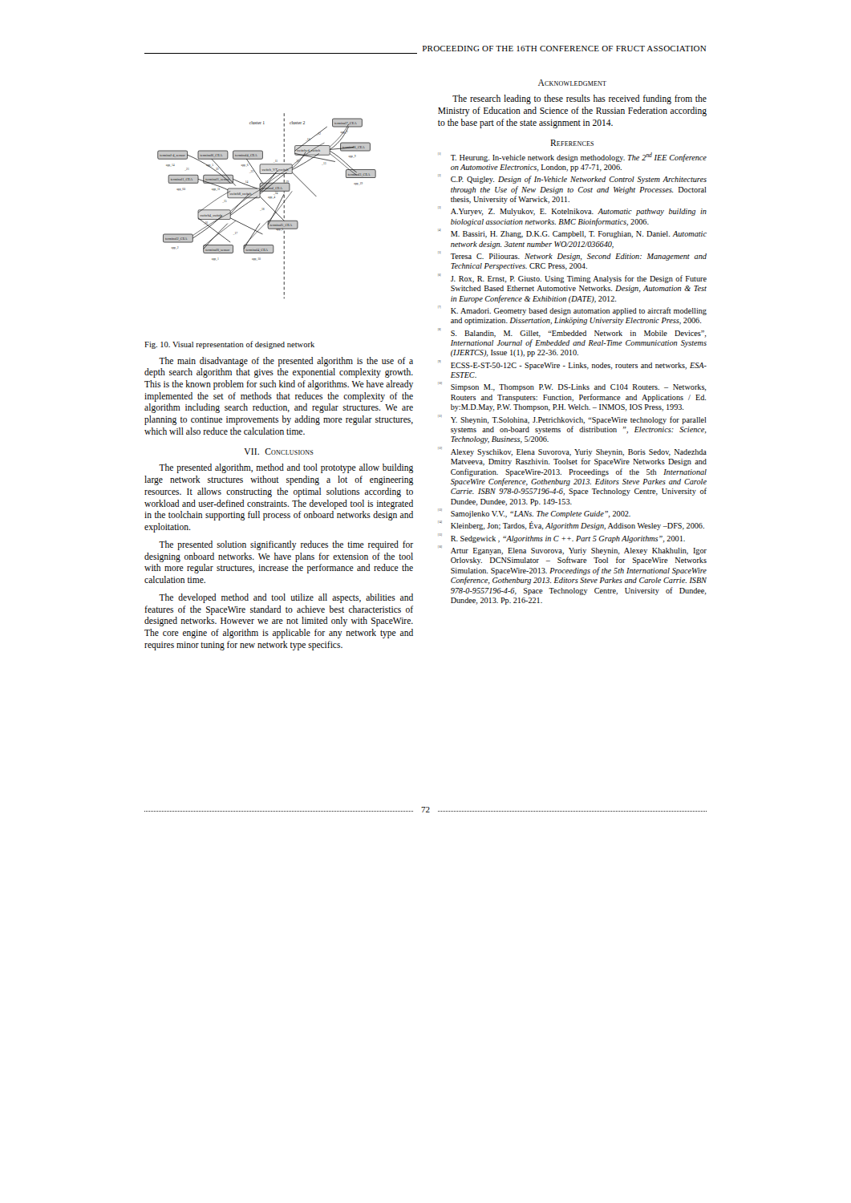PROCEEDING OF THE 16TH CONFERENCE OF FRUCT ASSOCIATION
cluster 1 cluster 2 terminal7_CEA app_7 terminal6_CEA app_9 terminal3_CEA app_19 switched_switch switch_VT_switch switch8_switch switch4_switch terminal-4_sensor app_14 terminal6_CEA app_5 terminal4_CEA app_6 terminal1_CEA app_60 terminal1_sensor app_11 terminal_CEA app_4 terminal2_CEA app_2 terminal0_sensor app_1 terminal4_CEA app_10 terminal5_CEA app_5 _10 _12 _13 _11 _14 _15 _16 _17 _18 _19 _21 _22 _23 _24 _25
Fig. 10. Visual representation of designed network
The main disadvantage of the presented algorithm is the use of a depth search algorithm that gives the exponential complexity growth. This is the known problem for such kind of algorithms. We have already implemented the set of methods that reduces the complexity of the algorithm including search reduction, and regular structures. We are planning to continue improvements by adding more regular structures, which will also reduce the calculation time.
VII. Conclusions
The presented algorithm, method and tool prototype allow building large network structures without spending a lot of engineering resources. It allows constructing the optimal solutions according to workload and user-defined constraints. The developed tool is integrated in the toolchain supporting full process of onboard networks design and exploitation.
The presented solution significantly reduces the time required for designing onboard networks. We have plans for extension of the tool with more regular structures, increase the performance and reduce the calculation time.
The developed method and tool utilize all aspects, abilities and features of the SpaceWire standard to achieve best characteristics of designed networks. However we are not limited only with SpaceWire. The core engine of algorithm is applicable for any network type and requires minor tuning for new network type specifics.
Acknowledgment
The research leading to these results has received funding from the Ministry of Education and Science of the Russian Federation according to the base part of the state assignment in 2014.
References
[1] T. Heurung. In-vehicle network design methodology. The 2nd IEE Conference on Automotive Electronics, London, pp 47-71, 2006.
[2] C.P. Quigley. Design of In-Vehicle Networked Control System Architectures through the Use of New Design to Cost and Weight Processes. Doctoral thesis, University of Warwick, 2011.
[3] A.Yuryev, Z. Mulyukov, E. Kotelnikova. Automatic pathway building in biological association networks. BMC Bioinformatics, 2006.
[4] M. Bassiri, H. Zhang, D.K.G. Campbell, T. Forughian, N. Daniel. Automatic network design. 3atent number WO/2012/036640,
[5] Teresa C. Piliouras. Network Design, Second Edition: Management and Technical Perspectives. CRC Press, 2004.
[6] J. Rox, R. Ernst, P. Giusto. Using Timing Analysis for the Design of Future Switched Based Ethernet Automotive Networks. Design, Automation & Test in Europe Conference & Exhibition (DATE), 2012.
[7] K. Amadori. Geometry based design automation applied to aircraft modelling and optimization. Dissertation, Linköping University Electronic Press, 2006.
[8] S. Balandin, M. Gillet, “Embedded Network in Mobile Devices”, International Journal of Embedded and Real-Time Communication Systems (IJERTCS), Issue 1(1), pp 22-36. 2010.
[9] ECSS-E-ST-50-12C - SpaceWire - Links, nodes, routers and networks, ESA-ESTEC.
[10] Simpson M., Thompson P.W. DS-Links and C104 Routers. – Networks, Routers and Transputers: Function, Performance and Applications / Ed. by:M.D.May, P.W. Thompson, P.H. Welch. – INMOS, IOS Press, 1993.
[11] Y. Sheynin, T.Solohina, J.Petrichkovich, “SpaceWire technology for parallel systems and on-board systems of distribution ”, Electronics: Science, Technology, Business, 5/2006.
[12] Alexey Syschikov, Elena Suvorova, Yuriy Sheynin, Boris Sedov, Nadezhda Matveeva, Dmitry Raszhivin. Toolset for SpaceWire Networks Design and Configuration. SpaceWire-2013. Proceedings of the 5th International SpaceWire Conference, Gothenburg 2013. Editors Steve Parkes and Carole Carrie. ISBN 978-0-9557196-4-6, Space Technology Centre, University of Dundee, Dundee, 2013. Pp. 149-153.
[13] Samojlenko V.V., “LANs. The Complete Guide”, 2002.
[14] Kleinberg, Jon; Tardos, Éva, Algorithm Design, Addison Wesley –DFS, 2006.
[15] R. Sedgewick , “Algorithms in C ++. Part 5 Graph Algorithms”, 2001.
[16] Artur Eganyan, Elena Suvorova, Yuriy Sheynin, Alexey Khakhulin, Igor Orlovsky. DCNSimulator – Software Tool for SpaceWire Networks Simulation. SpaceWire-2013. Proceedings of the 5th International SpaceWire Conference, Gothenburg 2013. Editors Steve Parkes and Carole Carrie. ISBN 978-0-9557196-4-6, Space Technology Centre, University of Dundee, Dundee, 2013. Pp. 216-221.
72